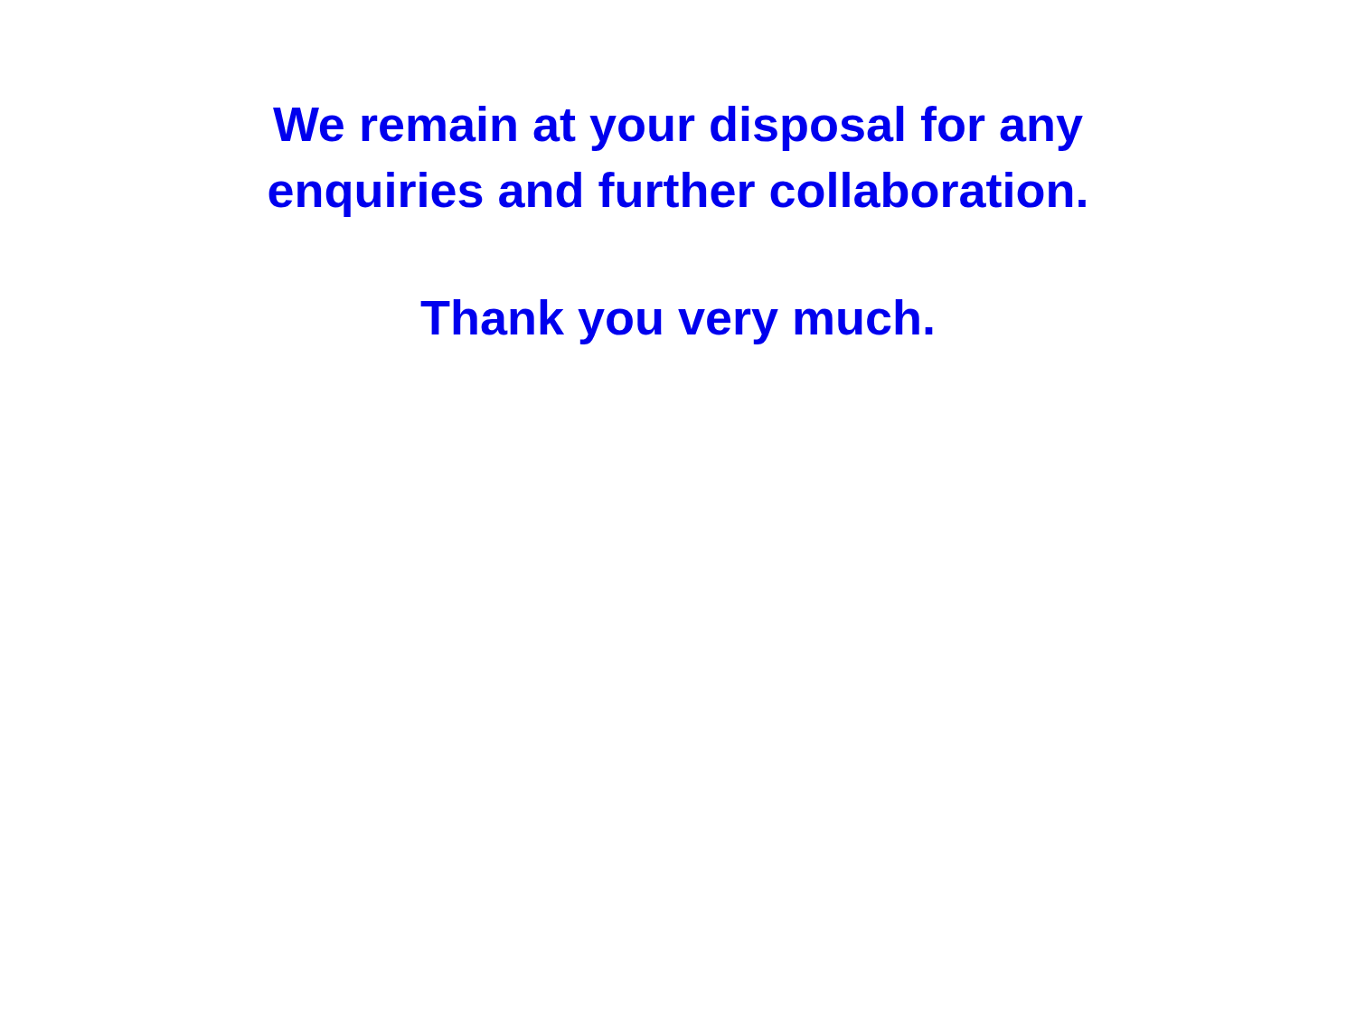We remain at your disposal for any enquiries and further collaboration.
Thank you very much.